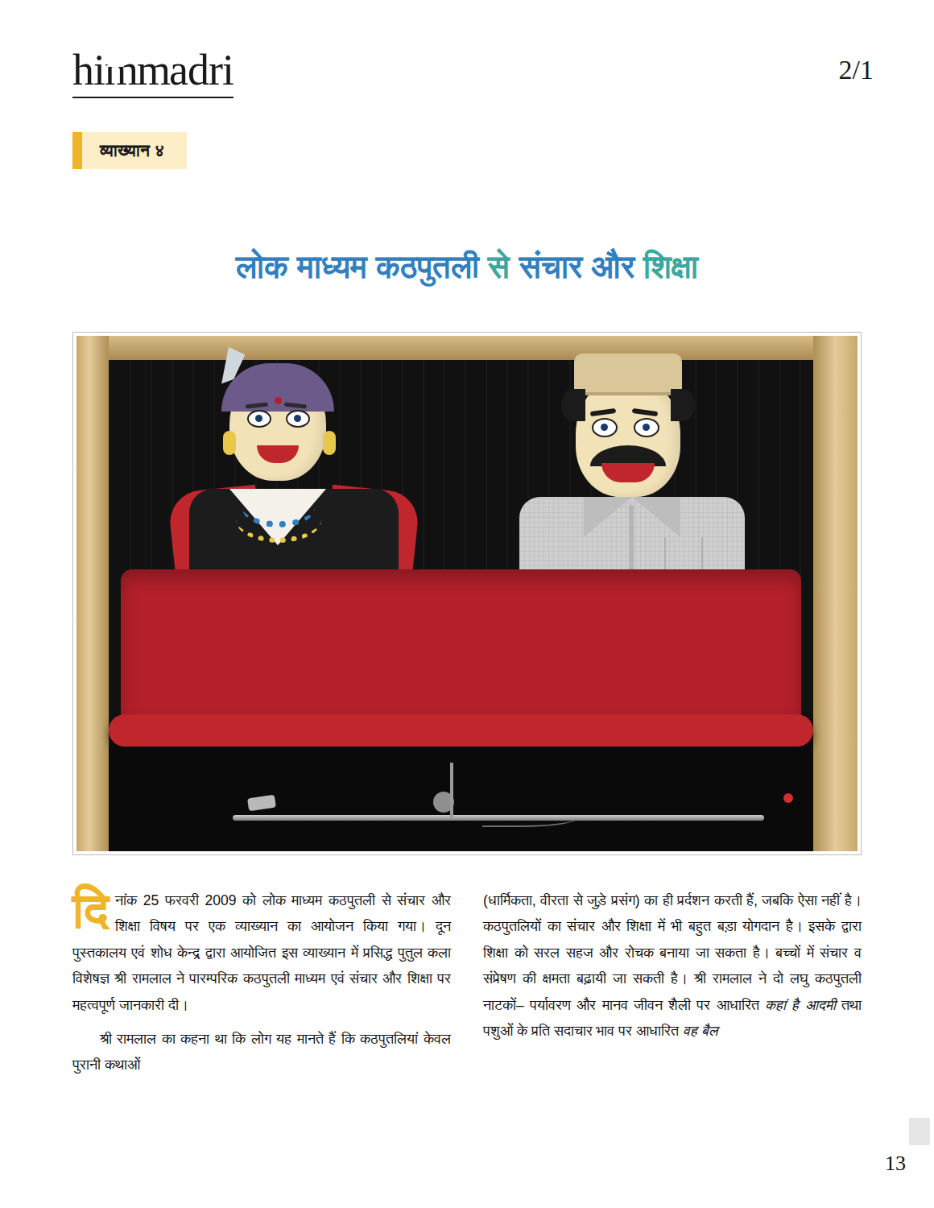himmadri
2/1
व्याख्यान ४
लोक माध्यम कठपुतली से संचार और शिक्षा
दिनांक 25 फरवरी 2009 को लोक माध्यम कठपुतली से संचार और शिक्षा विषय पर एक व्याख्यान का आयोजन किया गया। दून पुस्तकालय एवं शोध केन्द्र द्वारा आयोजित इस व्याख्यान में प्रसिद्ध पुतुल कला विशेषज्ञ श्री रामलाल ने पारम्परिक कठपुतली माध्यम एवं संचार और शिक्षा पर महत्वपूर्ण जानकारी दी।
श्री रामलाल का कहना था कि लोग यह मानते हैं कि कठपुतलियां केवल पुरानी कथाओं
(धार्मिकता, वीरता से जुड़े प्रसंग) का ही प्रर्दशन करती हैं, जबकि ऐसा नहीं है। कठपुतलियों का संचार और शिक्षा में भी बहुत बड़ा योगदान है। इसके द्वारा शिक्षा को सरल सहज और रोचक बनाया जा सकता है। बच्चों में संचार व संप्रेषण की क्षमता बढ़ायी जा सकती है। श्री रामलाल ने दो लघु कठपुतली नाटकों– पर्यावरण और मानव जीवन शैली पर आधारित कहां है आदमी तथा पशुओं के प्रति सदाचार भाव पर आधारित वह बैल
13